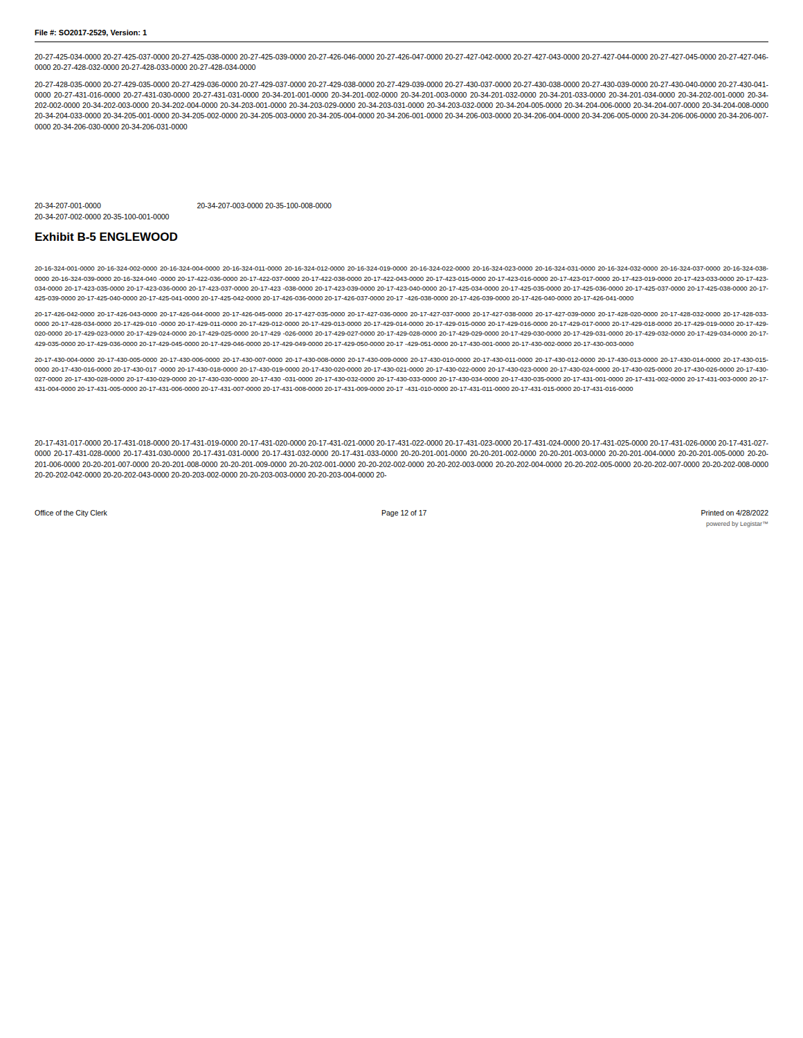File #: SO2017-2529, Version: 1
20-27-425-034-0000 20-27-425-037-0000 20-27-425-038-0000 20-27-425-039-0000 20-27-426-046-0000 20-27-426-047-0000 20-27-427-042-0000 20-27-427-043-0000 20-27-427-044-0000 20-27-427-045-0000 20-27-427-046-0000 20-27-428-032-0000 20-27-428-033-0000 20-27-428-034-0000
20-27-428-035-0000 20-27-429-035-0000 20-27-429-036-0000 20-27-429-037-0000 20-27-429-038-0000 20-27-429-039-0000 20-27-430-037-0000 20-27-430-038-0000 20-27-430-039-0000 20-27-430-040-0000 20-27-430-041-0000 20-27-431-016-0000 20-27-431-030-0000 20-27-431-031-0000 20-34-201-001-0000 20-34-201-002-0000 20-34-201-003-0000 20-34-201-032-0000 20-34-201-033-0000 20-34-201-034-0000 20-34-202-001-0000 20-34-202-002-0000 20-34-202-003-0000 20-34-202-004-0000 20-34-203-001-0000 20-34-203-029-0000 20-34-203-031-0000 20-34-203-032-0000 20-34-204-005-0000 20-34-204-006-0000 20-34-204-007-0000 20-34-204-008-0000 20-34-204-033-0000 20-34-205-001-0000 20-34-205-002-0000 20-34-205-003-0000 20-34-205-004-0000 20-34-206-001-0000 20-34-206-003-0000 20-34-206-004-0000 20-34-206-005-0000 20-34-206-006-0000 20-34-206-007-0000 20-34-206-030-0000 20-34-206-031-0000
| 20-34-207-001-0000 | 20-34-207-003-0000 20-35-100-008-0000 |
| 20-34-207-002-0000 20-35-100-001-0000 | |
Exhibit B-5 ENGLEWOOD
20-16-324-001-0000 20-16-324-002-0000 20-16-324-004-0000 20-16-324-011-0000 20-16-324-012-0000 20-16-324-019-0000 20-16-324-022-0000 20-16-324-023-0000 20-16-324-031-0000 20-16-324-032-0000 20-16-324-037-0000 20-16-324-038-0000 20-16-324-039-0000 20-16-324-040 -0000 20-17-422-036-0000 20-17-422-037-0000 20-17-422-038-0000 20-17-422-043-0000 20-17-423-015-0000 20-17-423-016-0000 20-17-423-017-0000 20-17-423-019-0000 20-17-423-033-0000 20-17-423-034-0000 20-17-423-035-0000 20-17-423-036-0000 20-17-423-037-0000 20-17-423 -038-0000 20-17-423-039-0000 20-17-423-040-0000 20-17-425-034-0000 20-17-425-035-0000 20-17-425-036-0000 20-17-425-037-0000 20-17-425-038-0000 20-17-425-039-0000 20-17-425-040-0000 20-17-425-041-0000 20-17-425-042-0000 20-17-426-036-0000 20-17-426-037-0000 20-17 -426-038-0000 20-17-426-039-0000 20-17-426-040-0000 20-17-426-041-0000
20-17-426-042-0000 20-17-426-043-0000 20-17-426-044-0000 20-17-426-045-0000 20-17-427-035-0000 20-17-427-036-0000 20-17-427-037-0000 20-17-427-038-0000 20-17-427-039-0000 20-17-428-020-0000 20-17-428-032-0000 20-17-428-033-0000 20-17-428-034-0000 20-17-429-010 -0000 20-17-429-011-0000 20-17-429-012-0000 20-17-429-013-0000 20-17-429-014-0000 20-17-429-015-0000 20-17-429-016-0000 20-17-429-017-0000 20-17-429-018-0000 20-17-429-019-0000 20-17-429-020-0000 20-17-429-023-0000 20-17-429-024-0000 20-17-429-025-0000 20-17-429 -026-0000 20-17-429-027-0000 20-17-429-028-0000 20-17-429-029-0000 20-17-429-030-0000 20-17-429-031-0000 20-17-429-032-0000 20-17-429-034-0000 20-17-429-035-0000 20-17-429-036-0000 20-17-429-045-0000 20-17-429-046-0000 20-17-429-049-0000 20-17-429-050-0000 20-17 -429-051-0000 20-17-430-001-0000 20-17-430-002-0000 20-17-430-003-0000
20-17-430-004-0000 20-17-430-005-0000 20-17-430-006-0000 20-17-430-007-0000 20-17-430-008-0000 20-17-430-009-0000 20-17-430-010-0000 20-17-430-011-0000 20-17-430-012-0000 20-17-430-013-0000 20-17-430-014-0000 20-17-430-015-0000 20-17-430-016-0000 20-17-430-017 -0000 20-17-430-018-0000 20-17-430-019-0000 20-17-430-020-0000 20-17-430-021-0000 20-17-430-022-0000 20-17-430-023-0000 20-17-430-024-0000 20-17-430-025-0000 20-17-430-026-0000 20-17-430-027-0000 20-17-430-028-0000 20-17-430-029-0000 20-17-430-030-0000 20-17-430 -031-0000 20-17-430-032-0000 20-17-430-033-0000 20-17-430-034-0000 20-17-430-035-0000 20-17-431-001-0000 20-17-431-002-0000 20-17-431-003-0000 20-17-431-004-0000 20-17-431-005-0000 20-17-431-006-0000 20-17-431-007-0000 20-17-431-008-0000 20-17-431-009-0000 20-17 -431-010-0000 20-17-431-011-0000 20-17-431-015-0000 20-17-431-016-0000
20-17-431-017-0000 20-17-431-018-0000 20-17-431-019-0000 20-17-431-020-0000 20-17-431-021-0000 20-17-431-022-0000 20-17-431-023-0000 20-17-431-024-0000 20-17-431-025-0000 20-17-431-026-0000 20-17-431-027-0000 20-17-431-028-0000 20-17-431-030-0000 20-17-431-031-0000 20-17-431-032-0000 20-17-431-033-0000 20-20-201-001-0000 20-20-201-002-0000 20-20-201-003-0000 20-20-201-004-0000 20-20-201-005-0000 20-20-201-006-0000 20-20-201-007-0000 20-20-201-008-0000 20-20-201-009-0000 20-20-202-001-0000 20-20-202-002-0000 20-20-202-003-0000 20-20-202-004-0000 20-20-202-005-0000 20-20-202-007-0000 20-20-202-008-0000 20-20-202-042-0000 20-20-202-043-0000 20-20-203-002-0000 20-20-203-003-0000 20-20-203-004-0000 20-
Office of the City Clerk
Page 12 of 17
Printed on 4/28/2022
powered by Legistar™